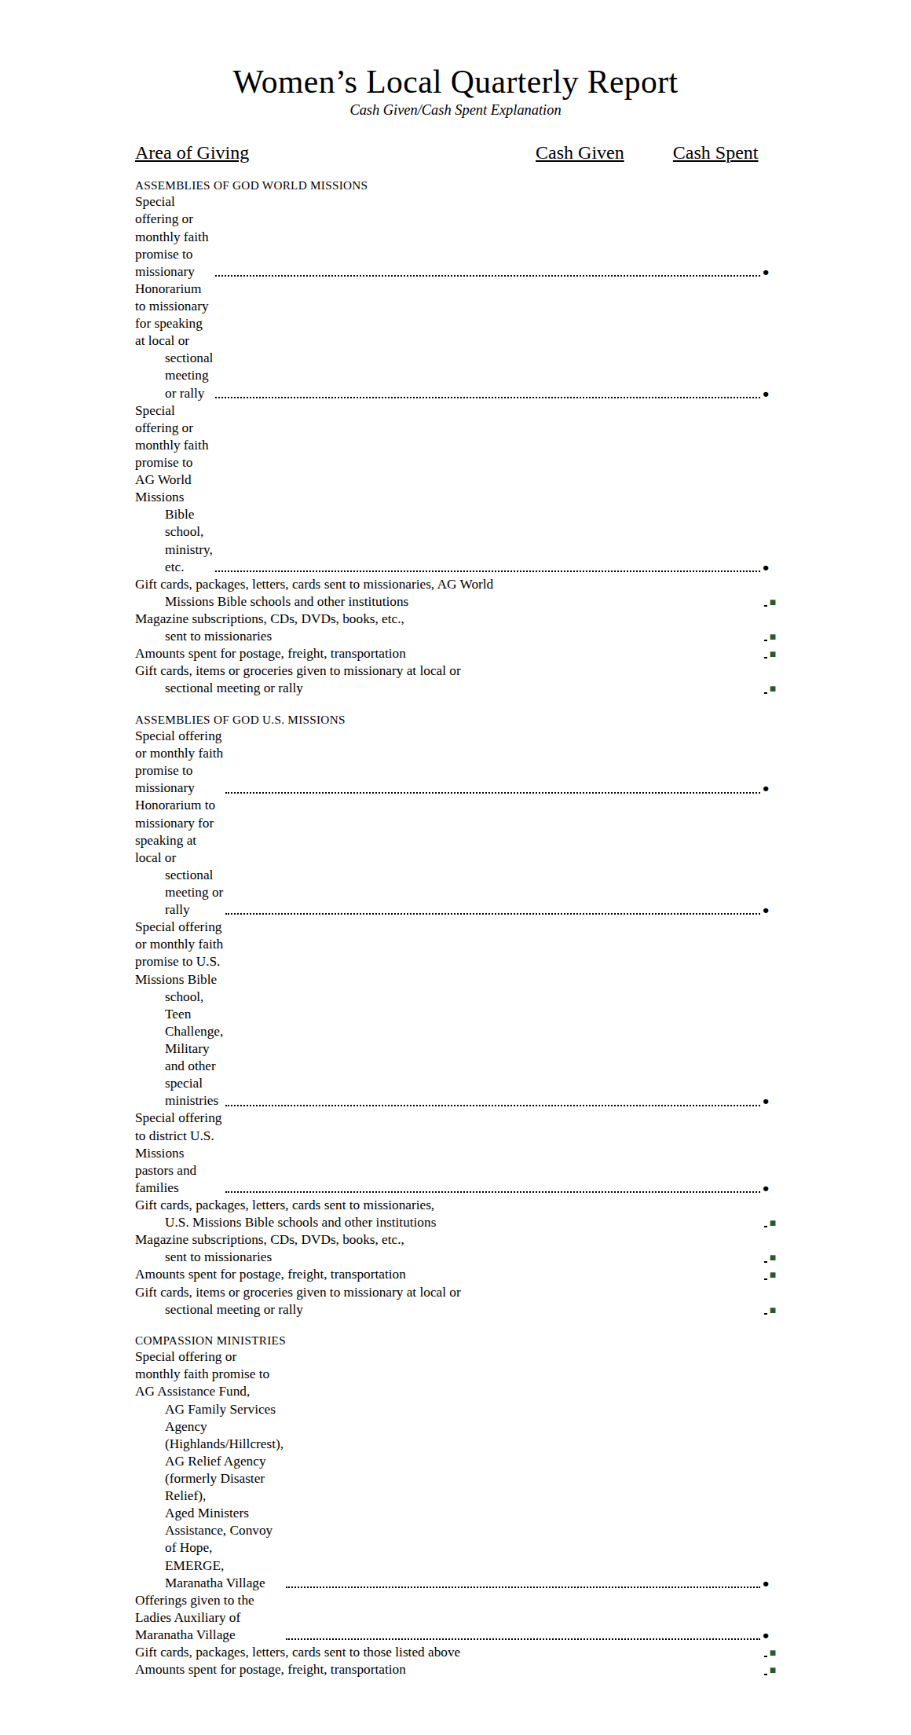Women’s Local Quarterly Report
Cash Given/Cash Spent Explanation
| Area of Giving | Cash Given | Cash Spent |
ASSEMBLIES OF GOD WORLD MISSIONS
| Special offering or monthly faith promise to missionary | | | |
| Honorarium to missionary for speaking at local or sectional meeting or rally | | | |
| Special offering or monthly faith promise to AG World Missions Bible school, ministry, etc. | | | |
| Gift cards, packages, letters, cards sent to missionaries, AG World Missions Bible schools and other institutions | | |
| Magazine subscriptions, CDs, DVDs, books, etc., sent to missionaries | | |
| Amounts spent for postage, freight, transportation | | |
| Gift cards, items or groceries given to missionary at local or sectional meeting or rally | | |
ASSEMBLIES OF GOD U.S. MISSIONS
| Special offering or monthly faith promise to missionary | | | |
| Honorarium to missionary for speaking at local or sectional meeting or rally | | | |
| Special offering or monthly faith promise to U.S. Missions Bible school, Teen Challenge, Military and other special ministries | | | |
| Special offering to district U.S. Missions pastors and families | | | |
| Gift cards, packages, letters, cards sent to missionaries, U.S. Missions Bible schools and other institutions | | |
| Magazine subscriptions, CDs, DVDs, books, etc., sent to missionaries | | |
| Amounts spent for postage, freight, transportation | | |
| Gift cards, items or groceries given to missionary at local or sectional meeting or rally | | |
COMPASSION MINISTRIES
| Special offering or monthly faith promise to AG Assistance Fund, AG Family Services Agency (Highlands/Hillcrest), AG Relief Agency (formerly Disaster Relief), Aged Ministers Assistance, Convoy of Hope, EMERGE, Maranatha Village | | | |
| Offerings given to the Ladies Auxiliary of Maranatha Village | | | |
| Gift cards, packages, letters, cards sent to those listed above | | |
| Amounts spent for postage, freight, transportation | | |